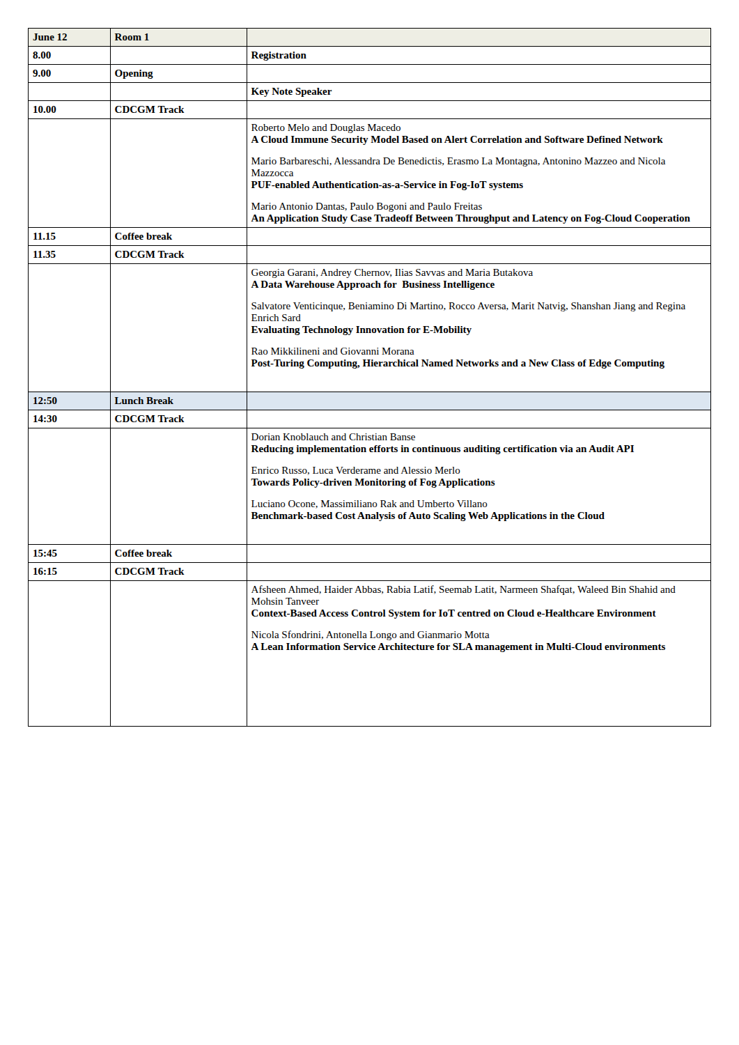| June 12 | Room 1 | |
| 8.00 | | Registration |
| 9.00 | Opening | |
| | | Key Note Speaker |
| 10.00 | CDCGM Track | |
| | | Roberto Melo and Douglas Macedo A Cloud Immune Security Model Based on Alert Correlation and Software Defined Network Mario Barbareschi, Alessandra De Benedictis, Erasmo La Montagna, Antonino Mazzeo and Nicola Mazzocca PUF-enabled Authentication-as-a-Service in Fog-IoT systems Mario Antonio Dantas, Paulo Bogoni and Paulo Freitas An Application Study Case Tradeoff Between Throughput and Latency on Fog-Cloud Cooperation |
| 11.15 | Coffee break | |
| 11.35 | CDCGM Track | |
| | | Georgia Garani, Andrey Chernov, Ilias Savvas and Maria Butakova A Data Warehouse Approach for Business Intelligence Salvatore Venticinque, Beniamino Di Martino, Rocco Aversa, Marit Natvig, Shanshan Jiang and Regina Enrich Sard Evaluating Technology Innovation for E-Mobility Rao Mikkilineni and Giovanni Morana Post-Turing Computing, Hierarchical Named Networks and a New Class of Edge Computing |
| 12:50 | Lunch Break | |
| 14:30 | CDCGM Track | |
| | | Dorian Knoblauch and Christian Banse Reducing implementation efforts in continuous auditing certification via an Audit API Enrico Russo, Luca Verderame and Alessio Merlo Towards Policy-driven Monitoring of Fog Applications Luciano Ocone, Massimiliano Rak and Umberto Villano Benchmark-based Cost Analysis of Auto Scaling Web Applications in the Cloud |
| 15:45 | Coffee break | |
| 16:15 | CDCGM Track | |
| | | Afsheen Ahmed, Haider Abbas, Rabia Latif, Seemab Latit, Narmeen Shafqat, Waleed Bin Shahid and Mohsin Tanveer Context-Based Access Control System for IoT centred on Cloud e-Healthcare Environment Nicola Sfondrini, Antonella Longo and Gianmario Motta A Lean Information Service Architecture for SLA management in Multi-Cloud environments |